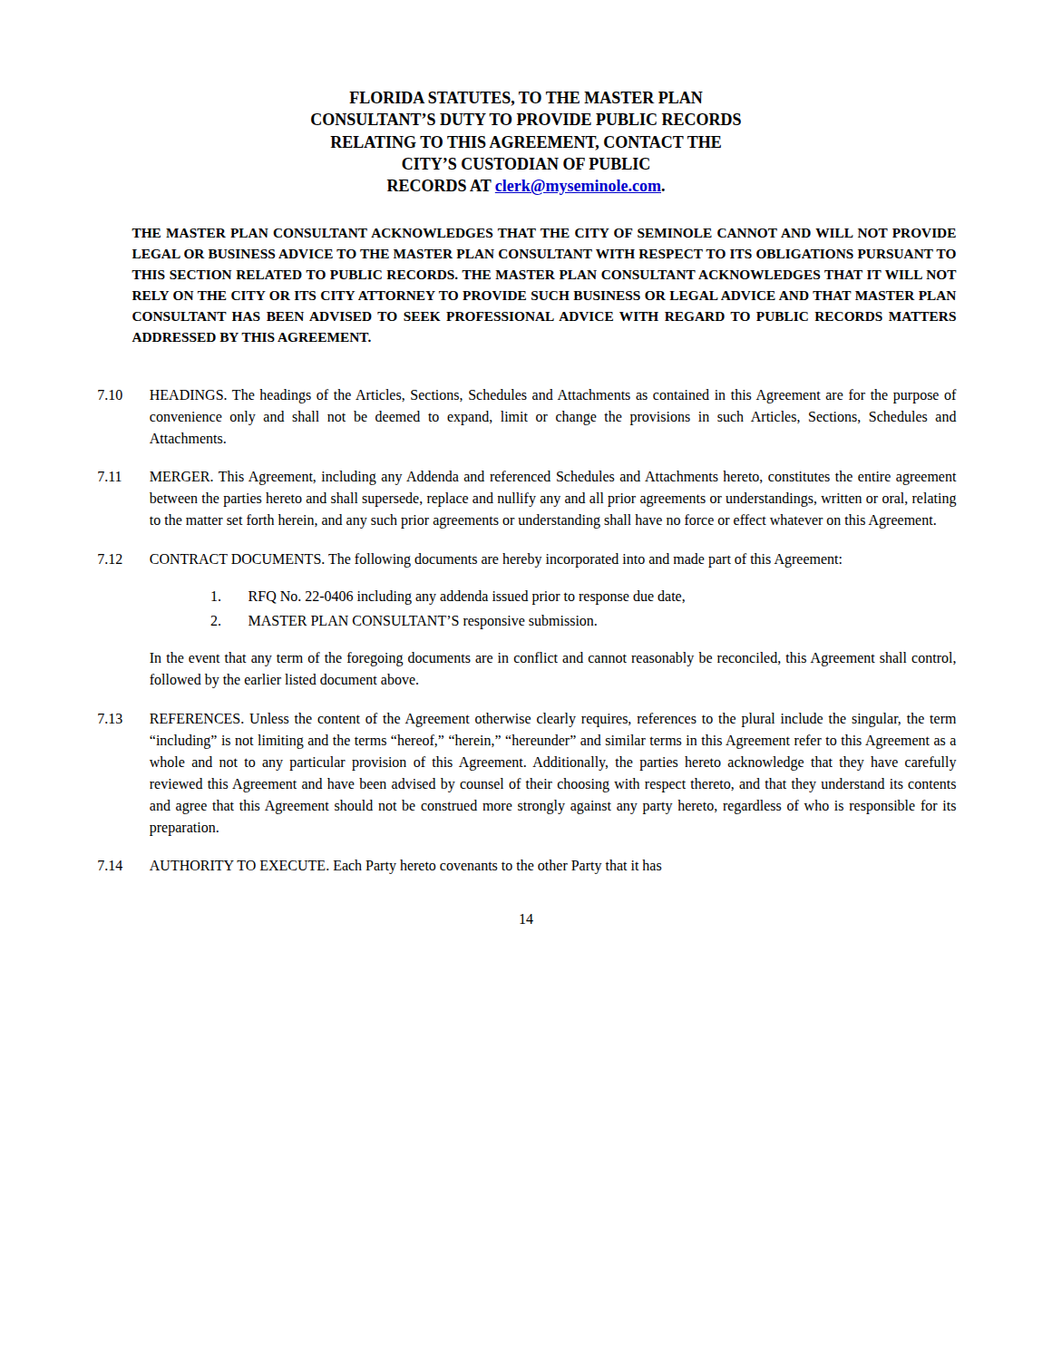FLORIDA STATUTES, TO THE MASTER PLAN
CONSULTANT’S DUTY TO PROVIDE PUBLIC RECORDS
RELATING TO THIS AGREEMENT, CONTACT THE
CITY’S CUSTODIAN OF PUBLIC
RECORDS AT clerk@myseminole.com.
THE MASTER PLAN CONSULTANT ACKNOWLEDGES THAT THE CITY OF SEMINOLE CANNOT AND WILL NOT PROVIDE LEGAL OR BUSINESS ADVICE TO THE MASTER PLAN CONSULTANT WITH RESPECT TO ITS OBLIGATIONS PURSUANT TO THIS SECTION RELATED TO PUBLIC RECORDS. THE MASTER PLAN CONSULTANT ACKNOWLEDGES THAT IT WILL NOT RELY ON THE CITY OR ITS CITY ATTORNEY TO PROVIDE SUCH BUSINESS OR LEGAL ADVICE AND THAT MASTER PLAN CONSULTANT HAS BEEN ADVISED TO SEEK PROFESSIONAL ADVICE WITH REGARD TO PUBLIC RECORDS MATTERS ADDRESSED BY THIS AGREEMENT.
7.10
HEADINGS. The headings of the Articles, Sections, Schedules and Attachments as contained in this Agreement are for the purpose of convenience only and shall not be deemed to expand, limit or change the provisions in such Articles, Sections, Schedules and Attachments.
7.11
MERGER. This Agreement, including any Addenda and referenced Schedules and Attachments hereto, constitutes the entire agreement between the parties hereto and shall supersede, replace and nullify any and all prior agreements or understandings, written or oral, relating to the matter set forth herein, and any such prior agreements or understanding shall have no force or effect whatever on this Agreement.
7.12
CONTRACT DOCUMENTS. The following documents are hereby incorporated into and made part of this Agreement:
1. RFQ No. 22-0406 including any addenda issued prior to response due date,
2. MASTER PLAN CONSULTANT’S responsive submission.
In the event that any term of the foregoing documents are in conflict and cannot reasonably be reconciled, this Agreement shall control, followed by the earlier listed document above.
7.13
REFERENCES. Unless the content of the Agreement otherwise clearly requires, references to the plural include the singular, the term “including” is not limiting and the terms “hereof,” “herein,” “hereunder” and similar terms in this Agreement refer to this Agreement as a whole and not to any particular provision of this Agreement. Additionally, the parties hereto acknowledge that they have carefully reviewed this Agreement and have been advised by counsel of their choosing with respect thereto, and that they understand its contents and agree that this Agreement should not be construed more strongly against any party hereto, regardless of who is responsible for its preparation.
7.14
AUTHORITY TO EXECUTE. Each Party hereto covenants to the other Party that it has
14